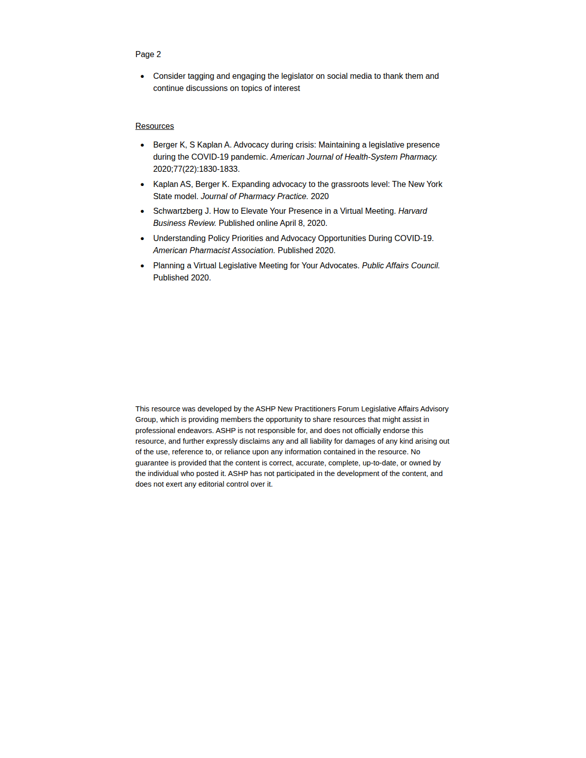Page 2
Consider tagging and engaging the legislator on social media to thank them and continue discussions on topics of interest
Resources
Berger K, S Kaplan A. Advocacy during crisis: Maintaining a legislative presence during the COVID-19 pandemic. American Journal of Health-System Pharmacy. 2020;77(22):1830-1833.
Kaplan AS, Berger K. Expanding advocacy to the grassroots level: The New York State model. Journal of Pharmacy Practice. 2020
Schwartzberg J. How to Elevate Your Presence in a Virtual Meeting. Harvard Business Review. Published online April 8, 2020.
Understanding Policy Priorities and Advocacy Opportunities During COVID-19. American Pharmacist Association. Published 2020.
Planning a Virtual Legislative Meeting for Your Advocates. Public Affairs Council. Published 2020.
This resource was developed by the ASHP New Practitioners Forum Legislative Affairs Advisory Group, which is providing members the opportunity to share resources that might assist in professional endeavors. ASHP is not responsible for, and does not officially endorse this resource, and further expressly disclaims any and all liability for damages of any kind arising out of the use, reference to, or reliance upon any information contained in the resource. No guarantee is provided that the content is correct, accurate, complete, up-to-date, or owned by the individual who posted it. ASHP has not participated in the development of the content, and does not exert any editorial control over it.